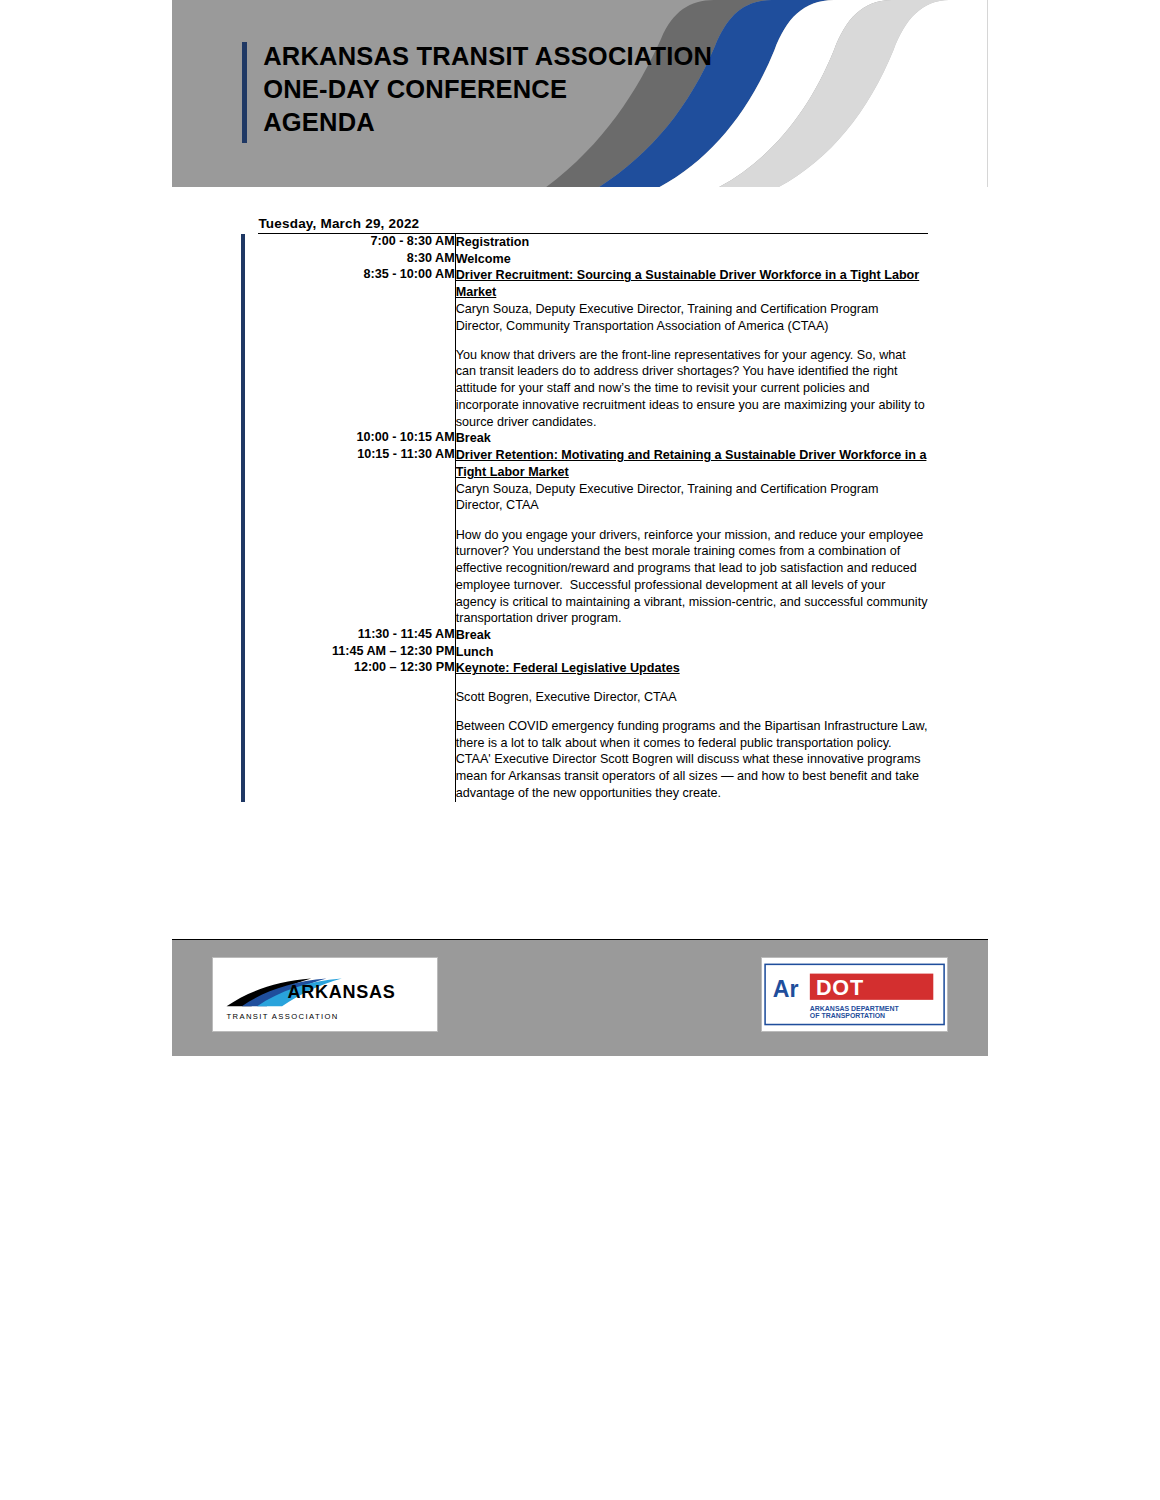ARKANSAS TRANSIT ASSOCIATION
ONE-DAY CONFERENCE
AGENDA
Tuesday, March 29, 2022
| 7:00 - 8:30 AM | Registration |
| 8:30 AM | Welcome |
| 8:35 - 10:00 AM | Driver Recruitment: Sourcing a Sustainable Driver Workforce in a Tight Labor Market Caryn Souza, Deputy Executive Director, Training and Certification Program Director, Community Transportation Association of America (CTAA) You know that drivers are the front-line representatives for your agency. So, what can transit leaders do to address driver shortages? You have identified the right attitude for your staff and now’s the time to revisit your current policies and incorporate innovative recruitment ideas to ensure you are maximizing your ability to source driver candidates. |
| 10:00 - 10:15 AM | Break |
| 10:15 - 11:30 AM | Driver Retention: Motivating and Retaining a Sustainable Driver Workforce in a Tight Labor Market Caryn Souza, Deputy Executive Director, Training and Certification Program Director, CTAA How do you engage your drivers, reinforce your mission, and reduce your employee turnover? You understand the best morale training comes from a combination of effective recognition/reward and programs that lead to job satisfaction and reduced employee turnover. Successful professional development at all levels of your agency is critical to maintaining a vibrant, mission-centric, and successful community transportation driver program. |
| 11:30 - 11:45 AM | Break |
| 11:45 AM – 12:30 PM | Lunch |
| 12:00 – 12:30 PM | Keynote: Federal Legislative Updates Scott Bogren, Executive Director, CTAA Between COVID emergency funding programs and the Bipartisan Infrastructure Law, there is a lot to talk about when it comes to federal public transportation policy. CTAA' Executive Director Scott Bogren will discuss what these innovative programs mean for Arkansas transit operators of all sizes — and how to best benefit and take advantage of the new opportunities they create. |
TRANSIT ASSOCIATION ARKANSAS
Ar DOT ARKANSAS DEPARTMENT OF TRANSPORTATION